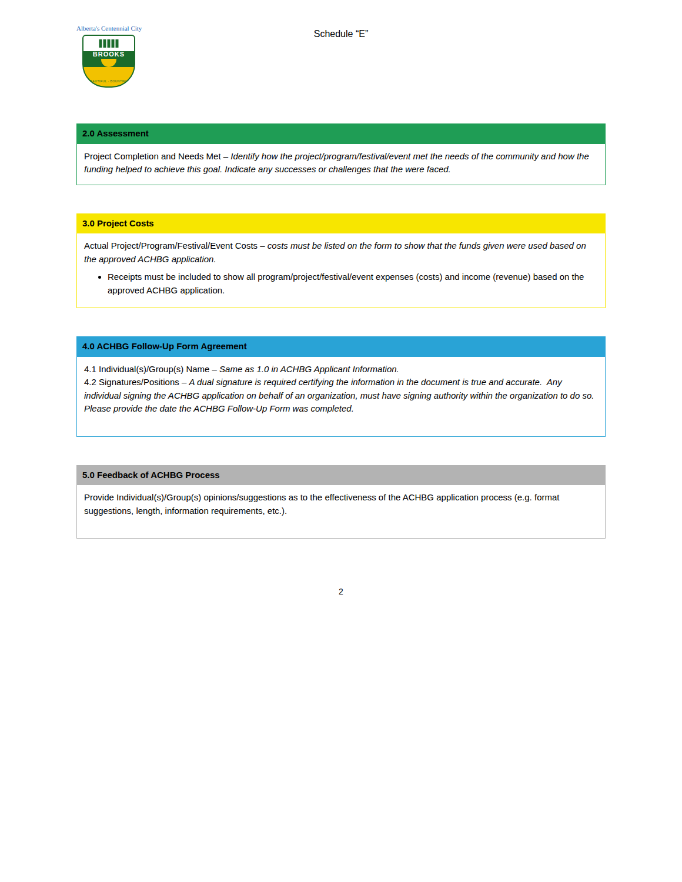Alberta's Centennial City
BROOKS
BEAUTIFUL · BOUNTIFUL
Schedule “E”
2.0 Assessment
Project Completion and Needs Met – Identify how the project/program/festival/event met the needs of the community and how the funding helped to achieve this goal. Indicate any successes or challenges that the were faced.
3.0 Project Costs
Actual Project/Program/Festival/Event Costs – costs must be listed on the form to show that the funds given were used based on the approved ACHBG application.
Receipts must be included to show all program/project/festival/event expenses (costs) and income (revenue) based on the approved ACHBG application.
4.0 ACHBG Follow-Up Form Agreement
4.1 Individual(s)/Group(s) Name – Same as 1.0 in ACHBG Applicant Information.
4.2 Signatures/Positions – A dual signature is required certifying the information in the document is true and accurate. Any individual signing the ACHBG application on behalf of an organization, must have signing authority within the organization to do so. Please provide the date the ACHBG Follow-Up Form was completed.
5.0 Feedback of ACHBG Process
Provide Individual(s)/Group(s) opinions/suggestions as to the effectiveness of the ACHBG application process (e.g. format suggestions, length, information requirements, etc.).
2